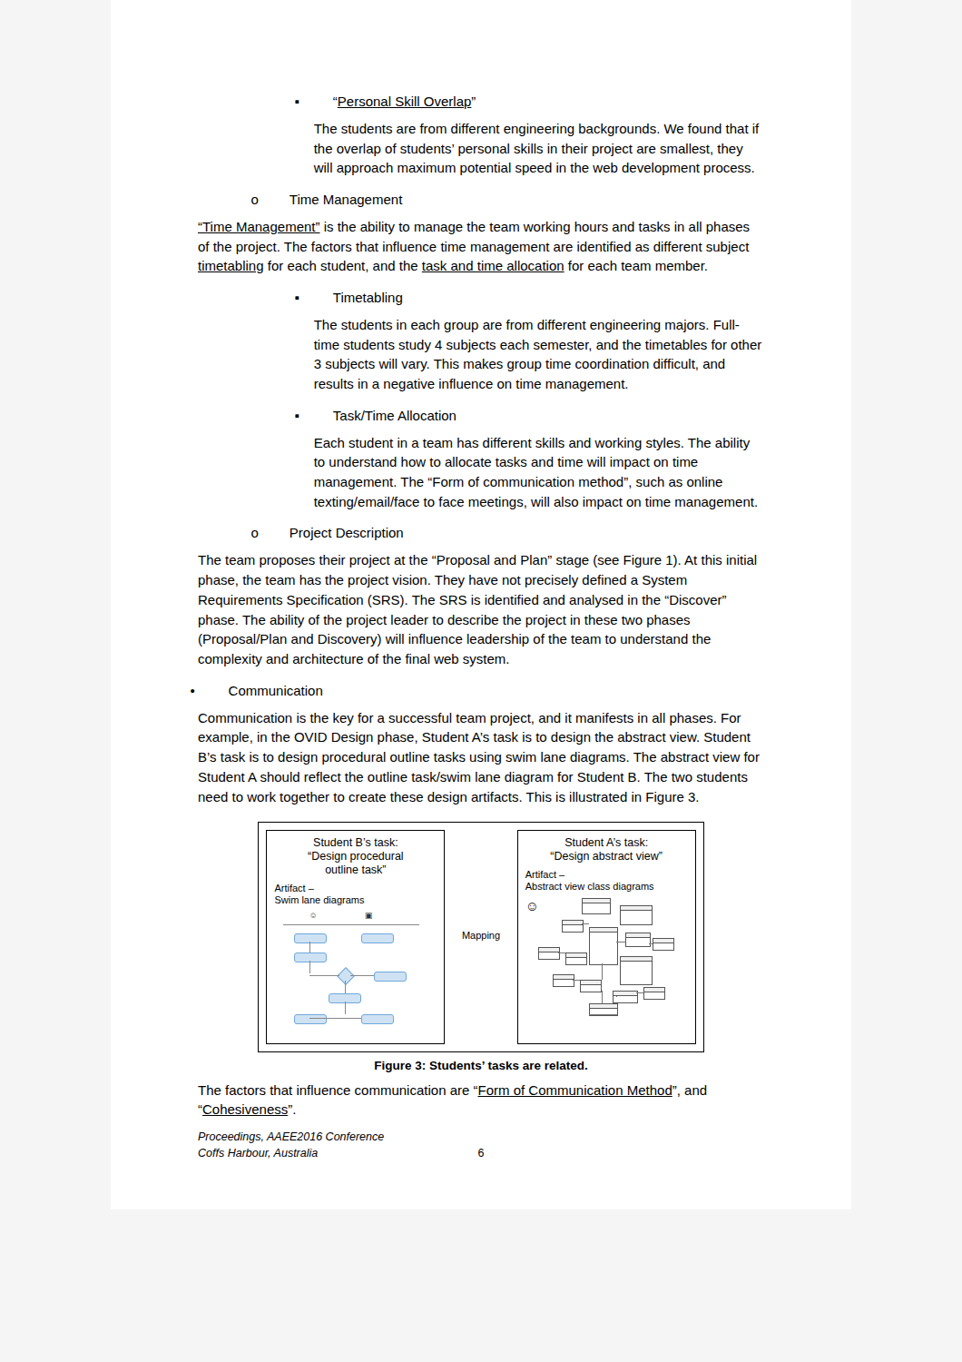▪“Personal Skill Overlap”
The students are from different engineering backgrounds. We found that if the overlap of students’ personal skills in their project are smallest, they will approach maximum potential speed in the web development process.
o Time Management
“Time Management” is the ability to manage the team working hours and tasks in all phases of the project. The factors that influence time management are identified as different subject timetabling for each student, and the task and time allocation for each team member.
▪Timetabling
The students in each group are from different engineering majors. Full-time students study 4 subjects each semester, and the timetables for other 3 subjects will vary. This makes group time coordination difficult, and results in a negative influence on time management.
▪Task/Time Allocation
Each student in a team has different skills and working styles. The ability to understand how to allocate tasks and time will impact on time management. The “Form of communication method”, such as online texting/email/face to face meetings, will also impact on time management.
o Project Description
The team proposes their project at the “Proposal and Plan” stage (see Figure 1). At this initial phase, the team has the project vision. They have not precisely defined a System Requirements Specification (SRS). The SRS is identified and analysed in the “Discover” phase. The ability of the project leader to describe the project in these two phases (Proposal/Plan and Discovery) will influence leadership of the team to understand the complexity and architecture of the final web system.
•Communication
Communication is the key for a successful team project, and it manifests in all phases. For example, in the OVID Design phase, Student A’s task is to design the abstract view. Student B’s task is to design procedural outline tasks using swim lane diagrams. The abstract view for Student A should reflect the outline task/swim lane diagram for Student B. The two students need to work together to create these design artifacts. This is illustrated in Figure 3.
Student B’s task:
“Design procedural
outline task”
Artifact –
Swim lane diagrams
☺
▣
Mapping
Student A’s task:
“Design abstract view”
Artifact –
Abstract view class diagrams
☺
Figure 3: Students’ tasks are related.
The factors that influence communication are “Form of Communication Method”, and “Cohesiveness”.
Proceedings, AAEE2016 Conference
Coffs Harbour, Australia 6